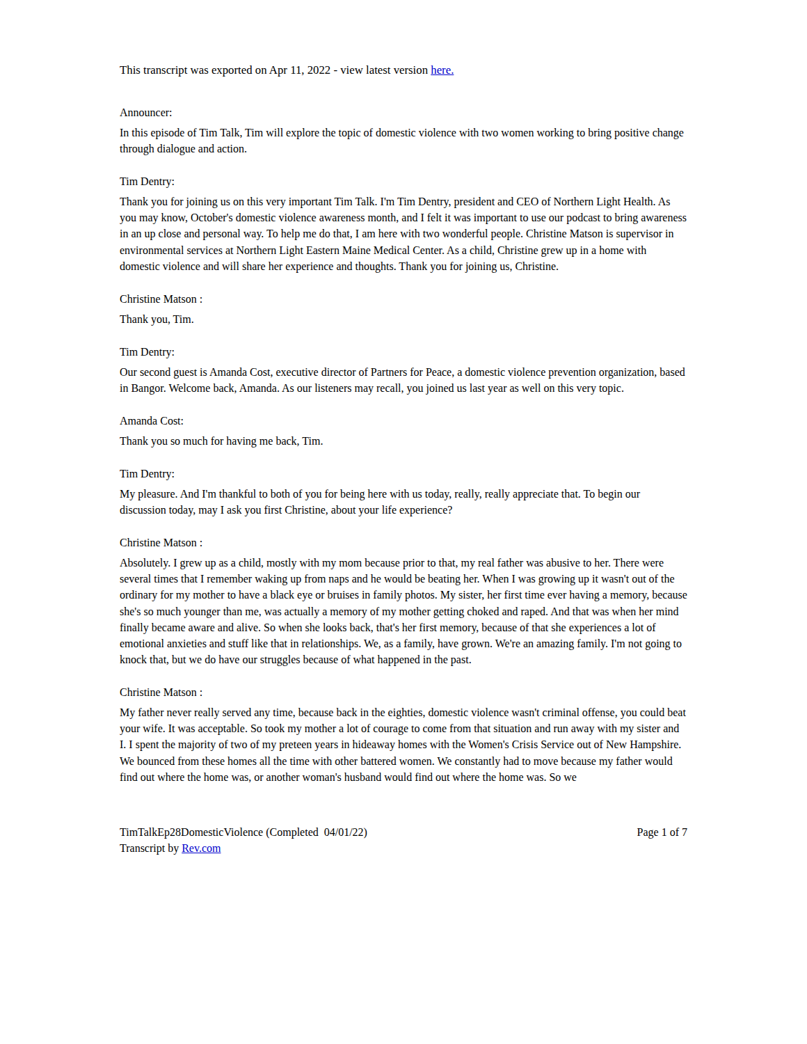This transcript was exported on Apr 11, 2022 - view latest version here.
Announcer:
In this episode of Tim Talk, Tim will explore the topic of domestic violence with two women working to bring positive change through dialogue and action.
Tim Dentry:
Thank you for joining us on this very important Tim Talk. I'm Tim Dentry, president and CEO of Northern Light Health. As you may know, October's domestic violence awareness month, and I felt it was important to use our podcast to bring awareness in an up close and personal way. To help me do that, I am here with two wonderful people. Christine Matson is supervisor in environmental services at Northern Light Eastern Maine Medical Center. As a child, Christine grew up in a home with domestic violence and will share her experience and thoughts. Thank you for joining us, Christine.
Christine Matson :
Thank you, Tim.
Tim Dentry:
Our second guest is Amanda Cost, executive director of Partners for Peace, a domestic violence prevention organization, based in Bangor. Welcome back, Amanda. As our listeners may recall, you joined us last year as well on this very topic.
Amanda Cost:
Thank you so much for having me back, Tim.
Tim Dentry:
My pleasure. And I'm thankful to both of you for being here with us today, really, really appreciate that. To begin our discussion today, may I ask you first Christine, about your life experience?
Christine Matson :
Absolutely. I grew up as a child, mostly with my mom because prior to that, my real father was abusive to her. There were several times that I remember waking up from naps and he would be beating her. When I was growing up it wasn't out of the ordinary for my mother to have a black eye or bruises in family photos. My sister, her first time ever having a memory, because she's so much younger than me, was actually a memory of my mother getting choked and raped. And that was when her mind finally became aware and alive. So when she looks back, that's her first memory, because of that she experiences a lot of emotional anxieties and stuff like that in relationships. We, as a family, have grown. We're an amazing family. I'm not going to knock that, but we do have our struggles because of what happened in the past.
Christine Matson :
My father never really served any time, because back in the eighties, domestic violence wasn't criminal offense, you could beat your wife. It was acceptable. So took my mother a lot of courage to come from that situation and run away with my sister and I. I spent the majority of two of my preteen years in hideaway homes with the Women's Crisis Service out of New Hampshire. We bounced from these homes all the time with other battered women. We constantly had to move because my father would find out where the home was, or another woman's husband would find out where the home was. So we
TimTalkEp28DomesticViolence (Completed 04/01/22)
Transcript by Rev.com
Page 1 of 7